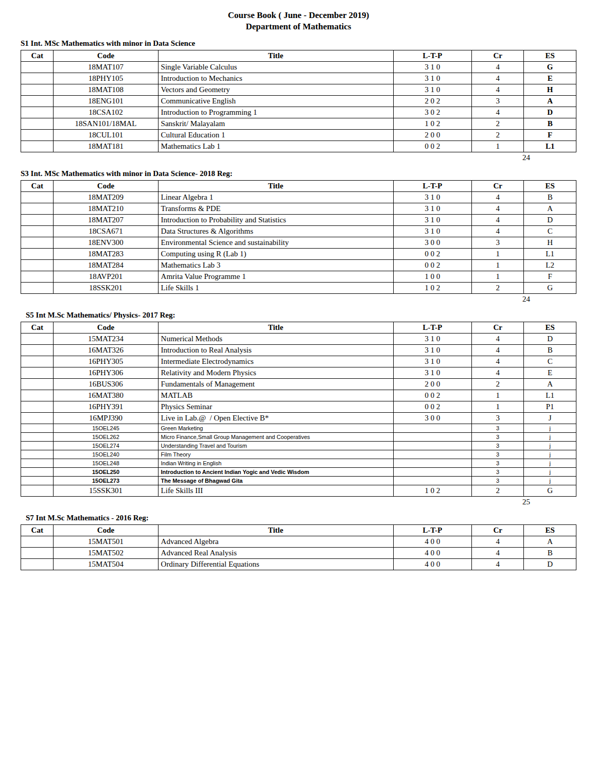Course Book ( June - December 2019)
Department of Mathematics
S1 Int. MSc Mathematics with minor in Data Science
| Cat | Code | Title | L-T-P | Cr | ES |
| --- | --- | --- | --- | --- | --- |
| | 18MAT107 | Single Variable Calculus | 3 1 0 | 4 | G |
| | 18PHY105 | Introduction to Mechanics | 3 1 0 | 4 | E |
| | 18MAT108 | Vectors and Geometry | 3 1 0 | 4 | H |
| | 18ENG101 | Communicative English | 2 0 2 | 3 | A |
| | 18CSA102 | Introduction to Programming 1 | 3 0 2 | 4 | D |
| | 18SAN101/18MAL | Sanskrit/ Malayalam | 1 0 2 | 2 | B |
| | 18CUL101 | Cultural Education 1 | 2 0 0 | 2 | F |
| | 18MAT181 | Mathematics Lab 1 | 0 0 2 | 1 | L1 |
24
S3 Int. MSc Mathematics with minor in Data Science- 2018 Reg:
| Cat | Code | Title | L-T-P | Cr | ES |
| --- | --- | --- | --- | --- | --- |
| | 18MAT209 | Linear Algebra 1 | 3 1 0 | 4 | B |
| | 18MAT210 | Transforms & PDE | 3 1 0 | 4 | A |
| | 18MAT207 | Introduction to Probability and Statistics | 3 1 0 | 4 | D |
| | 18CSA671 | Data Structures & Algorithms | 3 1 0 | 4 | C |
| | 18ENV300 | Environmental Science and sustainability | 3 0 0 | 3 | H |
| | 18MAT283 | Computing using R (Lab 1) | 0 0 2 | 1 | L1 |
| | 18MAT284 | Mathematics Lab 3 | 0 0 2 | 1 | L2 |
| | 18AVP201 | Amrita Value Programme 1 | 1 0 0 | 1 | F |
| | 18SSK201 | Life Skills 1 | 1 0 2 | 2 | G |
24
S5 Int M.Sc Mathematics/ Physics- 2017 Reg:
| Cat | Code | Title | L-T-P | Cr | ES |
| --- | --- | --- | --- | --- | --- |
| | 15MAT234 | Numerical Methods | 3 1 0 | 4 | D |
| | 16MAT326 | Introduction to Real Analysis | 3 1 0 | 4 | B |
| | 16PHY305 | Intermediate Electrodynamics | 3 1 0 | 4 | C |
| | 16PHY306 | Relativity and Modern Physics | 3 1 0 | 4 | E |
| | 16BUS306 | Fundamentals of Management | 2 0 0 | 2 | A |
| | 16MAT380 | MATLAB | 0 0 2 | 1 | L1 |
| | 16PHY391 | Physics Seminar | 0 0 2 | 1 | P1 |
| | 16MPJ390 | Live in Lab.@ / Open Elective B* | 3 0 0 | 3 | J |
| | 15OEL245 | Green Marketing | | 3 | j |
| | 15OEL262 | Micro Finance,Small Group Management and Cooperatives | | 3 | j |
| | 15OEL274 | Understanding Travel and Tourism | | 3 | j |
| | 15OEL240 | Film Theory | | 3 | j |
| | 15OEL248 | Indian Writing in English | | 3 | j |
| | 15OEL250 | Introduction to Ancient Indian Yogic and Vedic Wisdom | | 3 | j |
| | 15OEL273 | The Message of Bhagwad Gita | | 3 | j |
| | 15SSK301 | Life Skills III | 1 0 2 | 2 | G |
25
S7 Int M.Sc Mathematics - 2016 Reg:
| Cat | Code | Title | L-T-P | Cr | ES |
| --- | --- | --- | --- | --- | --- |
| | 15MAT501 | Advanced Algebra | 4 0 0 | 4 | A |
| | 15MAT502 | Advanced Real Analysis | 4 0 0 | 4 | B |
| | 15MAT504 | Ordinary Differential Equations | 4 0 0 | 4 | D |